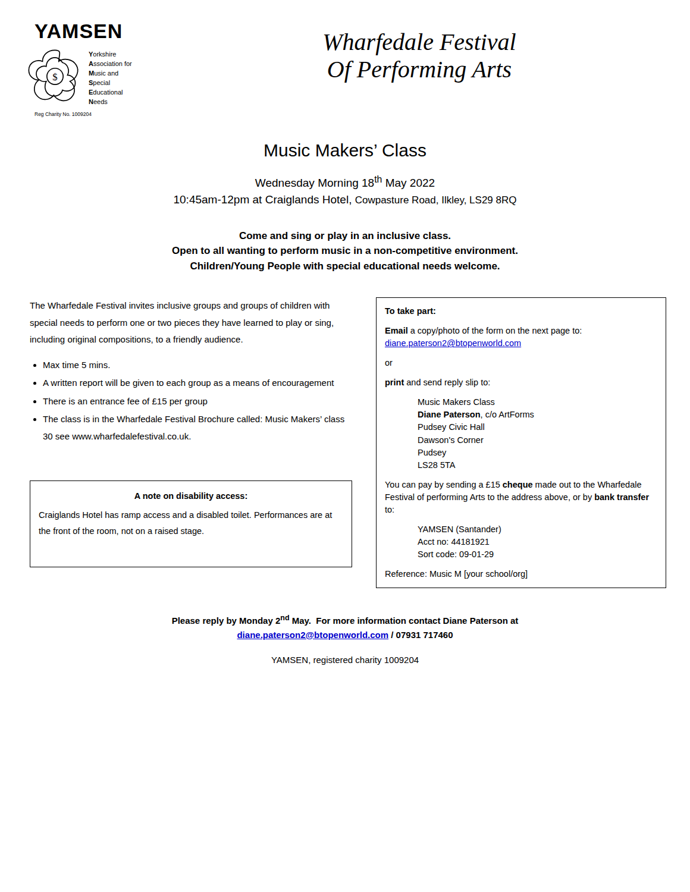YAMSEN
$
Yorkshire
Association for
Music and
Special
Educational
Needs
Reg Charity No. 1009204
Wharfedale Festival
Of Performing Arts
Music Makers’ Class
Wednesday Morning 18th May 2022
10:45am-12pm at Craiglands Hotel, Cowpasture Road, Ilkley, LS29 8RQ
Come and sing or play in an inclusive class.
Open to all wanting to perform music in a non-competitive environment.
Children/Young People with special educational needs welcome.
The Wharfedale Festival invites inclusive groups and groups of children with special needs to perform one or two pieces they have learned to play or sing, including original compositions, to a friendly audience.
Max time 5 mins.
A written report will be given to each group as a means of encouragement
There is an entrance fee of £15 per group
The class is in the Wharfedale Festival Brochure called: Music Makers’ class 30 see www.wharfedalefestival.co.uk.
A note on disability access:
Craiglands Hotel has ramp access and a disabled toilet. Performances are at the front of the room, not on a raised stage.
To take part:
Email a copy/photo of the form on the next page to:
diane.paterson2@btopenworld.com
or
print and send reply slip to:
Music Makers Class
Diane Paterson, c/o ArtForms
Pudsey Civic Hall
Dawson's Corner
Pudsey
LS28 5TA
You can pay by sending a £15 cheque made out to the Wharfedale Festival of performing Arts to the address above, or by bank transfer to:
YAMSEN (Santander)
Acct no: 44181921
Sort code: 09-01-29
Reference: Music M [your school/org]
Please reply by Monday 2nd May. For more information contact Diane Paterson at
diane.paterson2@btopenworld.com / 07931 717460
YAMSEN, registered charity 1009204